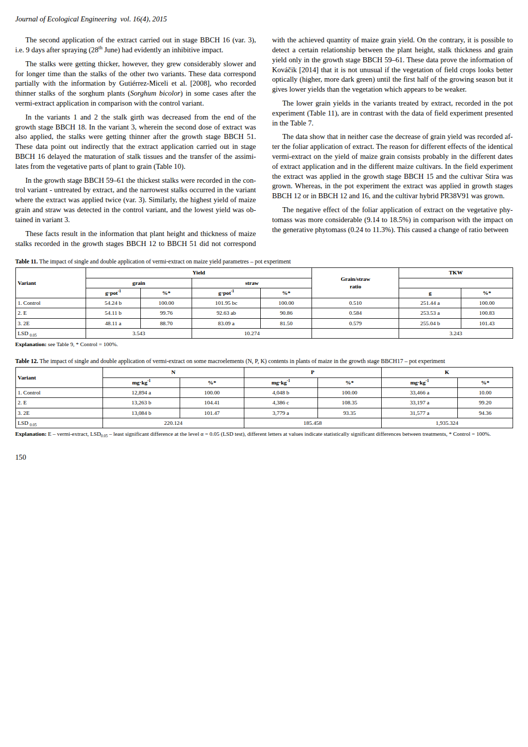Journal of Ecological Engineering vol. 16(4), 2015
The second application of the extract carried out in stage BBCH 16 (var. 3), i.e. 9 days after spraying (28th June) had evidently an inhibitive impact.
The stalks were getting thicker, however, they grew considerably slower and for longer time than the stalks of the other two variants. These data correspond partially with the information by Gutiérrez-Miceli et al. [2008], who recorded thinner stalks of the sorghum plants (Sorghum bicolor) in some cases after the vermi-extract application in comparison with the control variant.
In the variants 1 and 2 the stalk girth was decreased from the end of the growth stage BBCH 18. In the variant 3, wherein the second dose of extract was also applied, the stalks were getting thinner after the growth stage BBCH 51. These data point out indirectly that the extract application carried out in stage BBCH 16 delayed the maturation of stalk tissues and the transfer of the assimilates from the vegetative parts of plant to grain (Table 10).
In the growth stage BBCH 59–61 the thickest stalks were recorded in the control variant - untreated by extract, and the narrowest stalks occurred in the variant where the extract was applied twice (var. 3). Similarly, the highest yield of maize grain and straw was detected in the control variant, and the lowest yield was obtained in variant 3.
These facts result in the information that plant height and thickness of maize stalks recorded in the growth stages BBCH 12 to BBCH 51 did not correspond with the achieved quantity of maize grain yield. On the contrary, it is possible to detect a certain relationship between the plant height, stalk thickness and grain yield only in the growth stage BBCH 59–61. These data prove the information of Kováčik [2014] that it is not unusual if the vegetation of field crops looks better optically (higher, more dark green) until the first half of the growing season but it gives lower yields than the vegetation which appears to be weaker.
The lower grain yields in the variants treated by extract, recorded in the pot experiment (Table 11), are in contrast with the data of field experiment presented in the Table 7.
The data show that in neither case the decrease of grain yield was recorded after the foliar application of extract. The reason for different effects of the identical vermi-extract on the yield of maize grain consists probably in the different dates of extract application and in the different maize cultivars. In the field experiment the extract was applied in the growth stage BBCH 15 and the cultivar Stira was grown. Whereas, in the pot experiment the extract was applied in growth stages BBCH 12 or in BBCH 12 and 16, and the cultivar hybrid PR38V91 was grown.
The negative effect of the foliar application of extract on the vegetative phytomass was more considerable (9.14 to 18.5%) in comparison with the impact on the generative phytomass (0.24 to 11.3%). This caused a change of ratio between
Table 11. The impact of single and double application of vermi-extract on maize yield parametres – pot experiment
| Variant | Yield | Grain/straw ratio | TKW |
| --- | --- | --- | --- |
| grain | straw | |
| g·pot -1 | %* | g·pot -1 | %* | g | %* |
| 1. Control | 54.24 b | 100.00 | 101.95 bc | 100.00 | 0.510 | 251.44 a | 100.00 |
| 2. E | 54.11 b | 99.76 | 92.63 ab | 90.86 | 0.584 | 253.53 a | 100.83 |
| 3. 2E | 48.11 a | 88.70 | 83.09 a | 81.50 | 0.579 | 255.04 b | 101.43 |
| LSD 0.05 | 3.543 | 10.274 | | 3.243 |
Explanation: see Table 9, * Control = 100%.
Table 12. The impact of single and double application of vermi-extract on some macroelements (N, P, K) contents in plants of maize in the growth stage BBCH17 – pot experiment
| Variant | N | P | K |
| --- | --- | --- | --- |
| mg·kg -1 | %* | mg·kg -1 | %* | mg·kg -1 | %* |
| 1. Control | 12,894 a | 100.00 | 4,048 b | 100.00 | 33,466 a | 10.00 |
| 2. E | 13,263 b | 104.41 | 4,386 c | 108.35 | 33,197 a | 99.20 |
| 3. 2E | 13,084 b | 101.47 | 3,779 a | 93.35 | 31,577 a | 94.36 |
| LSD 0.05 | 220.124 | 185.458 | 1,935.324 |
Explanation: E – vermi-extract, LSD0.05 – least significant difference at the level α = 0.05 (LSD test), different letters at values indicate statistically significant differences between treatments, * Control = 100%.
150